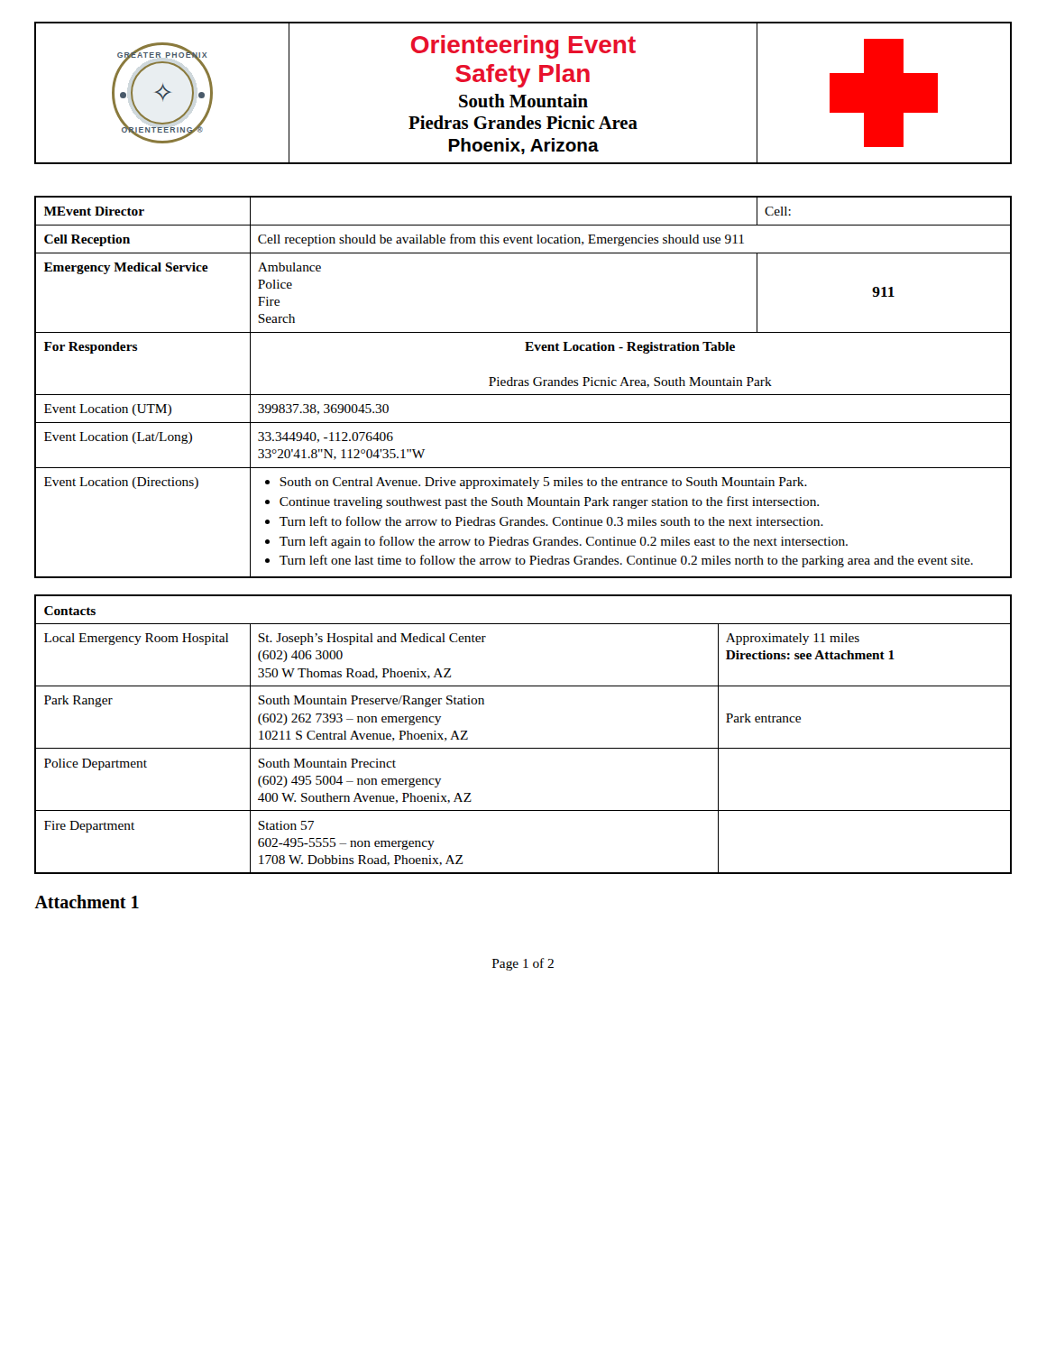| GREATER PHOENIX ✧ ORIENTEERING ® | Orienteering Event Safety Plan South Mountain Piedras Grandes Picnic Area Phoenix, Arizona | |
| MEvent Director | | Cell: |
| Cell Reception | Cell reception should be available from this event location, Emergencies should use 911 |
| Emergency Medical Service | Ambulance Police Fire Search | 911 |
| For Responders | Event Location - Registration Table Piedras Grandes Picnic Area, South Mountain Park |
| Event Location (UTM) | 399837.38, 3690045.30 |
| Event Location (Lat/Long) | 33.344940, -112.076406 33°20'41.8"N, 112°04'35.1"W |
| Event Location (Directions) | South on Central Avenue. Drive approximately 5 miles to the entrance to South Mountain Park. Continue traveling southwest past the South Mountain Park ranger station to the first intersection. Turn left to follow the arrow to Piedras Grandes. Continue 0.3 miles south to the next intersection. Turn left again to follow the arrow to Piedras Grandes. Continue 0.2 miles east to the next intersection. Turn left one last time to follow the arrow to Piedras Grandes. Continue 0.2 miles north to the parking area and the event site. |
| Contacts |
| Local Emergency Room Hospital | St. Joseph’s Hospital and Medical Center (602) 406 3000 350 W Thomas Road, Phoenix, AZ | Approximately 11 miles Directions: see Attachment 1 |
| Park Ranger | South Mountain Preserve/Ranger Station (602) 262 7393 – non emergency 10211 S Central Avenue, Phoenix, AZ | Park entrance |
| Police Department | South Mountain Precinct (602) 495 5004 – non emergency 400 W. Southern Avenue, Phoenix, AZ | |
| Fire Department | Station 57 602-495-5555 – non emergency 1708 W. Dobbins Road, Phoenix, AZ | |
Attachment 1
Page 1 of 2